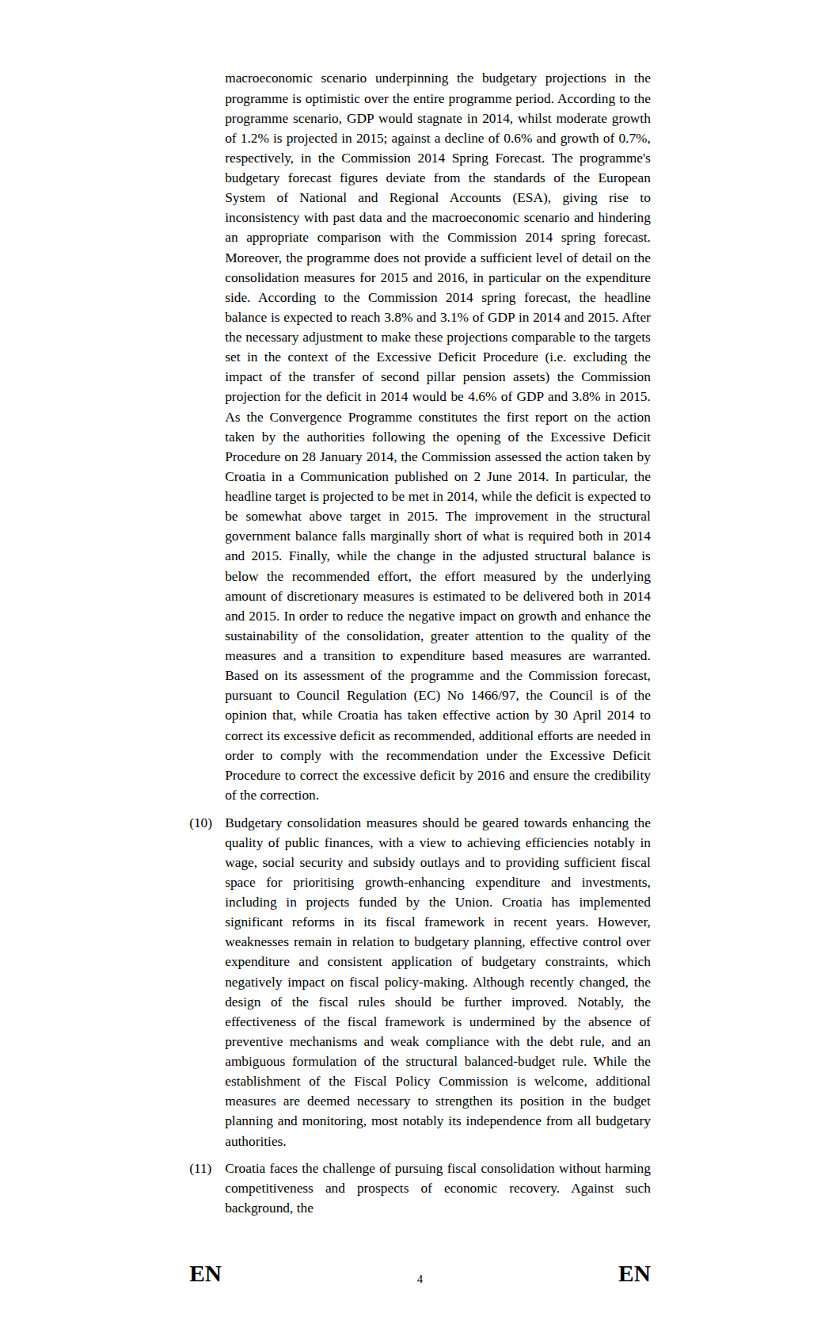macroeconomic scenario underpinning the budgetary projections in the programme is optimistic over the entire programme period. According to the programme scenario, GDP would stagnate in 2014, whilst moderate growth of 1.2% is projected in 2015; against a decline of 0.6% and growth of 0.7%, respectively, in the Commission 2014 Spring Forecast. The programme's budgetary forecast figures deviate from the standards of the European System of National and Regional Accounts (ESA), giving rise to inconsistency with past data and the macroeconomic scenario and hindering an appropriate comparison with the Commission 2014 spring forecast. Moreover, the programme does not provide a sufficient level of detail on the consolidation measures for 2015 and 2016, in particular on the expenditure side. According to the Commission 2014 spring forecast, the headline balance is expected to reach 3.8% and 3.1% of GDP in 2014 and 2015. After the necessary adjustment to make these projections comparable to the targets set in the context of the Excessive Deficit Procedure (i.e. excluding the impact of the transfer of second pillar pension assets) the Commission projection for the deficit in 2014 would be 4.6% of GDP and 3.8% in 2015. As the Convergence Programme constitutes the first report on the action taken by the authorities following the opening of the Excessive Deficit Procedure on 28 January 2014, the Commission assessed the action taken by Croatia in a Communication published on 2 June 2014. In particular, the headline target is projected to be met in 2014, while the deficit is expected to be somewhat above target in 2015. The improvement in the structural government balance falls marginally short of what is required both in 2014 and 2015. Finally, while the change in the adjusted structural balance is below the recommended effort, the effort measured by the underlying amount of discretionary measures is estimated to be delivered both in 2014 and 2015. In order to reduce the negative impact on growth and enhance the sustainability of the consolidation, greater attention to the quality of the measures and a transition to expenditure based measures are warranted. Based on its assessment of the programme and the Commission forecast, pursuant to Council Regulation (EC) No 1466/97, the Council is of the opinion that, while Croatia has taken effective action by 30 April 2014 to correct its excessive deficit as recommended, additional efforts are needed in order to comply with the recommendation under the Excessive Deficit Procedure to correct the excessive deficit by 2016 and ensure the credibility of the correction.
(10)
Budgetary consolidation measures should be geared towards enhancing the quality of public finances, with a view to achieving efficiencies notably in wage, social security and subsidy outlays and to providing sufficient fiscal space for prioritising growth-enhancing expenditure and investments, including in projects funded by the Union. Croatia has implemented significant reforms in its fiscal framework in recent years. However, weaknesses remain in relation to budgetary planning, effective control over expenditure and consistent application of budgetary constraints, which negatively impact on fiscal policy-making. Although recently changed, the design of the fiscal rules should be further improved. Notably, the effectiveness of the fiscal framework is undermined by the absence of preventive mechanisms and weak compliance with the debt rule, and an ambiguous formulation of the structural balanced-budget rule. While the establishment of the Fiscal Policy Commission is welcome, additional measures are deemed necessary to strengthen its position in the budget planning and monitoring, most notably its independence from all budgetary authorities.
(11)
Croatia faces the challenge of pursuing fiscal consolidation without harming competitiveness and prospects of economic recovery. Against such background, the
EN
4
EN